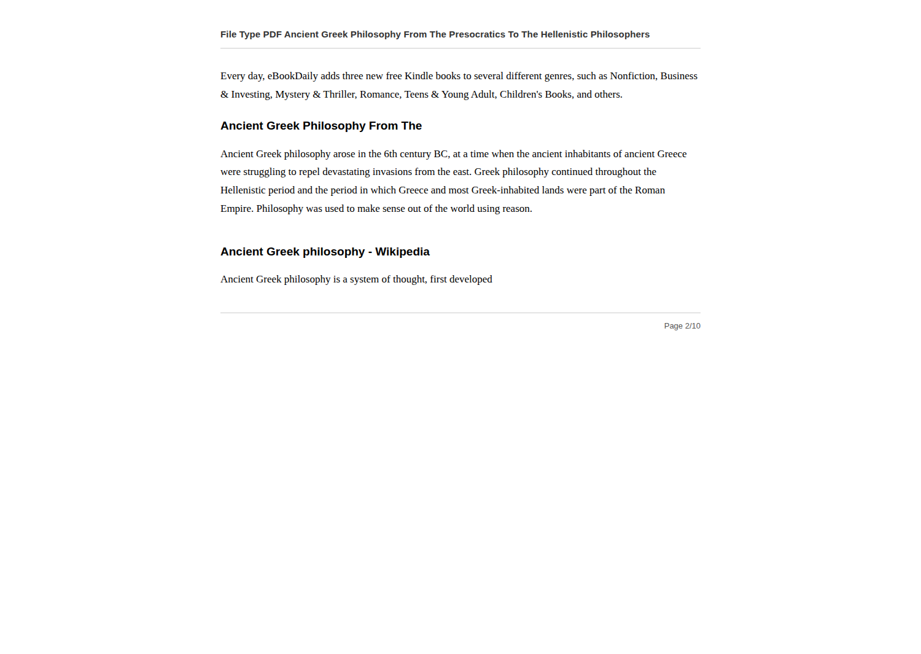File Type PDF Ancient Greek Philosophy From The Presocratics To The Hellenistic Philosophers
Every day, eBookDaily adds three new free Kindle books to several different genres, such as Nonfiction, Business & Investing, Mystery & Thriller, Romance, Teens & Young Adult, Children's Books, and others.
Ancient Greek Philosophy From The
Ancient Greek philosophy arose in the 6th century BC, at a time when the ancient inhabitants of ancient Greece were struggling to repel devastating invasions from the east. Greek philosophy continued throughout the Hellenistic period and the period in which Greece and most Greek-inhabited lands were part of the Roman Empire. Philosophy was used to make sense out of the world using reason.
Ancient Greek philosophy - Wikipedia
Ancient Greek philosophy is a system of thought, first developed
Page 2/10